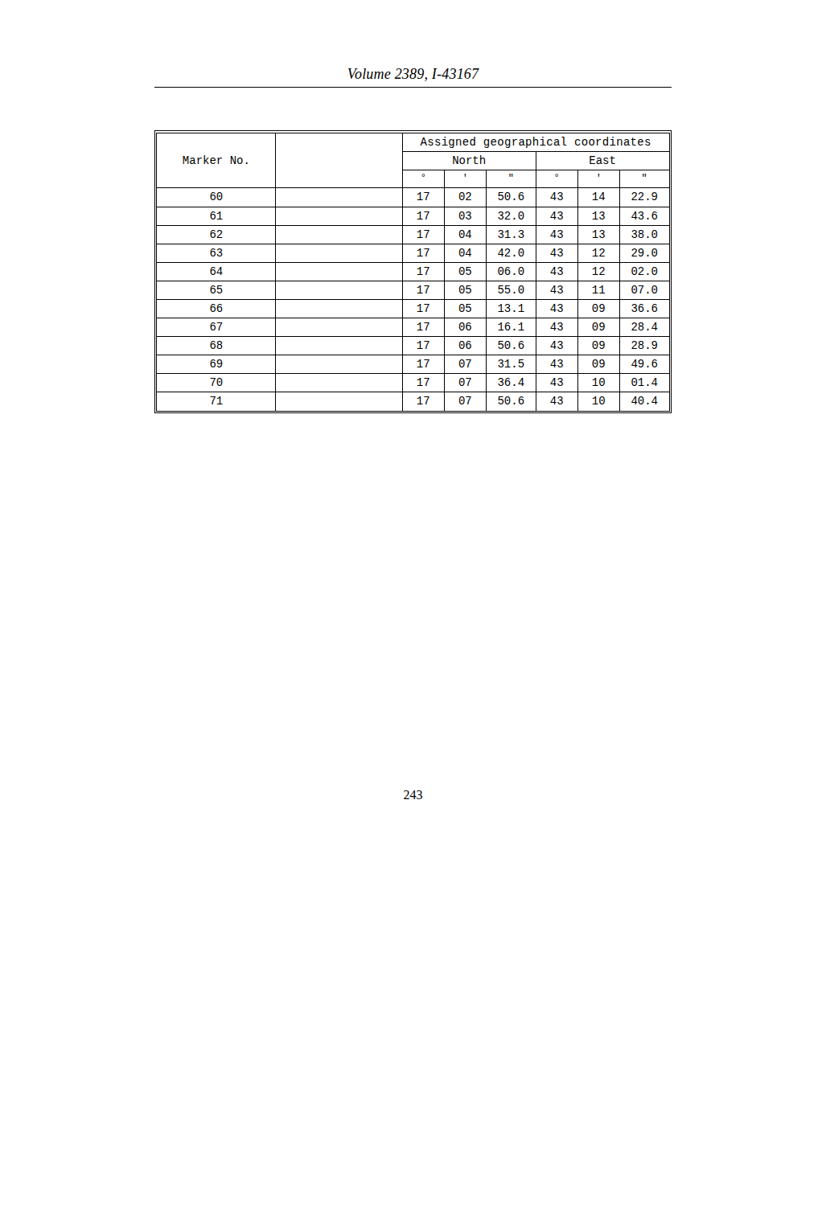Volume 2389, I-43167
| | | Assigned geographical coordinates |
| --- | --- | --- |
| Marker No. | | North | East |
| | | ° | ′ | ″ | ° | ′ | ″ |
| 60 | | 17 | 02 | 50.6 | 43 | 14 | 22.9 |
| 61 | | 17 | 03 | 32.0 | 43 | 13 | 43.6 |
| 62 | | 17 | 04 | 31.3 | 43 | 13 | 38.0 |
| 63 | | 17 | 04 | 42.0 | 43 | 12 | 29.0 |
| 64 | | 17 | 05 | 06.0 | 43 | 12 | 02.0 |
| 65 | | 17 | 05 | 55.0 | 43 | 11 | 07.0 |
| 66 | | 17 | 05 | 13.1 | 43 | 09 | 36.6 |
| 67 | | 17 | 06 | 16.1 | 43 | 09 | 28.4 |
| 68 | | 17 | 06 | 50.6 | 43 | 09 | 28.9 |
| 69 | | 17 | 07 | 31.5 | 43 | 09 | 49.6 |
| 70 | | 17 | 07 | 36.4 | 43 | 10 | 01.4 |
| 71 | | 17 | 07 | 50.6 | 43 | 10 | 40.4 |
243